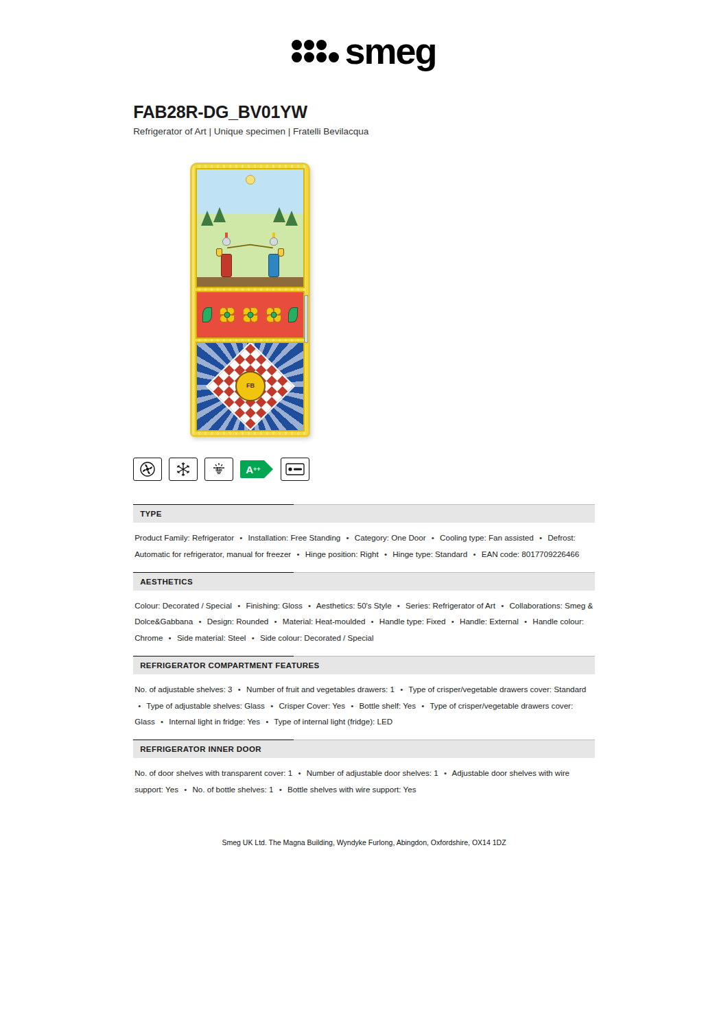smeg
FAB28R-DG_BV01YW
Refrigerator of Art | Unique specimen | Fratelli Bevilacqua
FB
LED A++
TYPE
Product Family: Refrigerator • Installation: Free Standing • Category: One Door • Cooling type: Fan assisted • Defrost: Automatic for refrigerator, manual for freezer • Hinge position: Right • Hinge type: Standard • EAN code: 8017709226466
AESTHETICS
Colour: Decorated / Special • Finishing: Gloss • Aesthetics: 50's Style • Series: Refrigerator of Art • Collaborations: Smeg & Dolce&Gabbana • Design: Rounded • Material: Heat-moulded • Handle type: Fixed • Handle: External • Handle colour: Chrome • Side material: Steel • Side colour: Decorated / Special
REFRIGERATOR COMPARTMENT FEATURES
No. of adjustable shelves: 3 • Number of fruit and vegetables drawers: 1 • Type of crisper/vegetable drawers cover: Standard • Type of adjustable shelves: Glass • Crisper Cover: Yes • Bottle shelf: Yes • Type of crisper/vegetable drawers cover: Glass • Internal light in fridge: Yes • Type of internal light (fridge): LED
REFRIGERATOR INNER DOOR
No. of door shelves with transparent cover: 1 • Number of adjustable door shelves: 1 • Adjustable door shelves with wire support: Yes • No. of bottle shelves: 1 • Bottle shelves with wire support: Yes
Smeg UK Ltd. The Magna Building, Wyndyke Furlong, Abingdon, Oxfordshire, OX14 1DZ